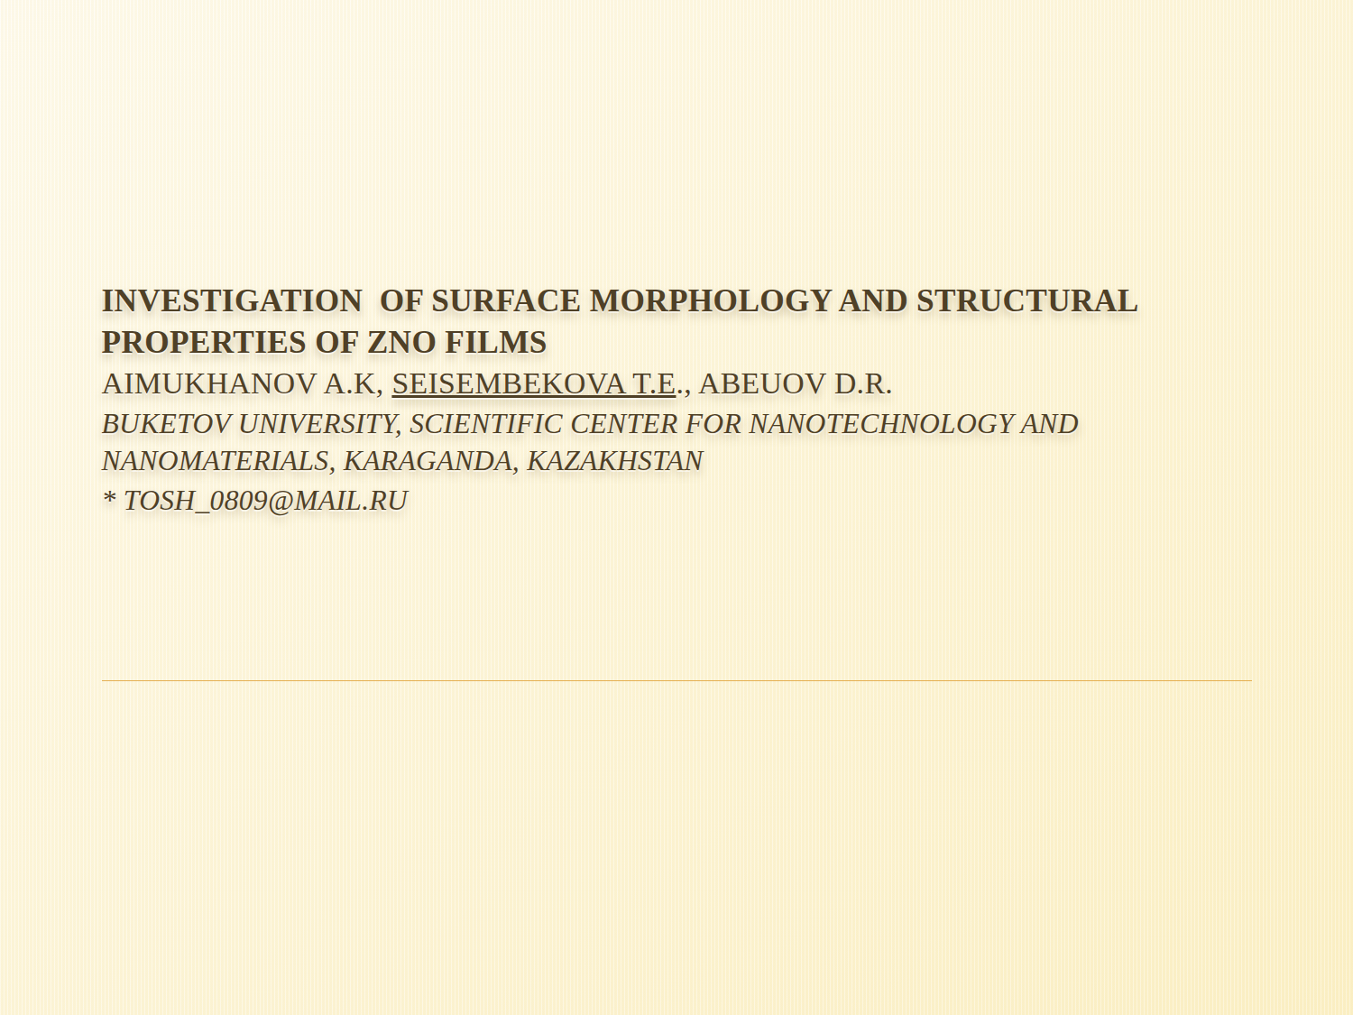Investigation of surface morphology and structural properties of ZnO films Aimukhanov A.K, Seisembekova T.E., Abeuov D.R. Buketov University, Scientific Center for Nanotechnology and Nanomaterials, Karaganda, Kazakhstan * tosh_0809@mail.ru